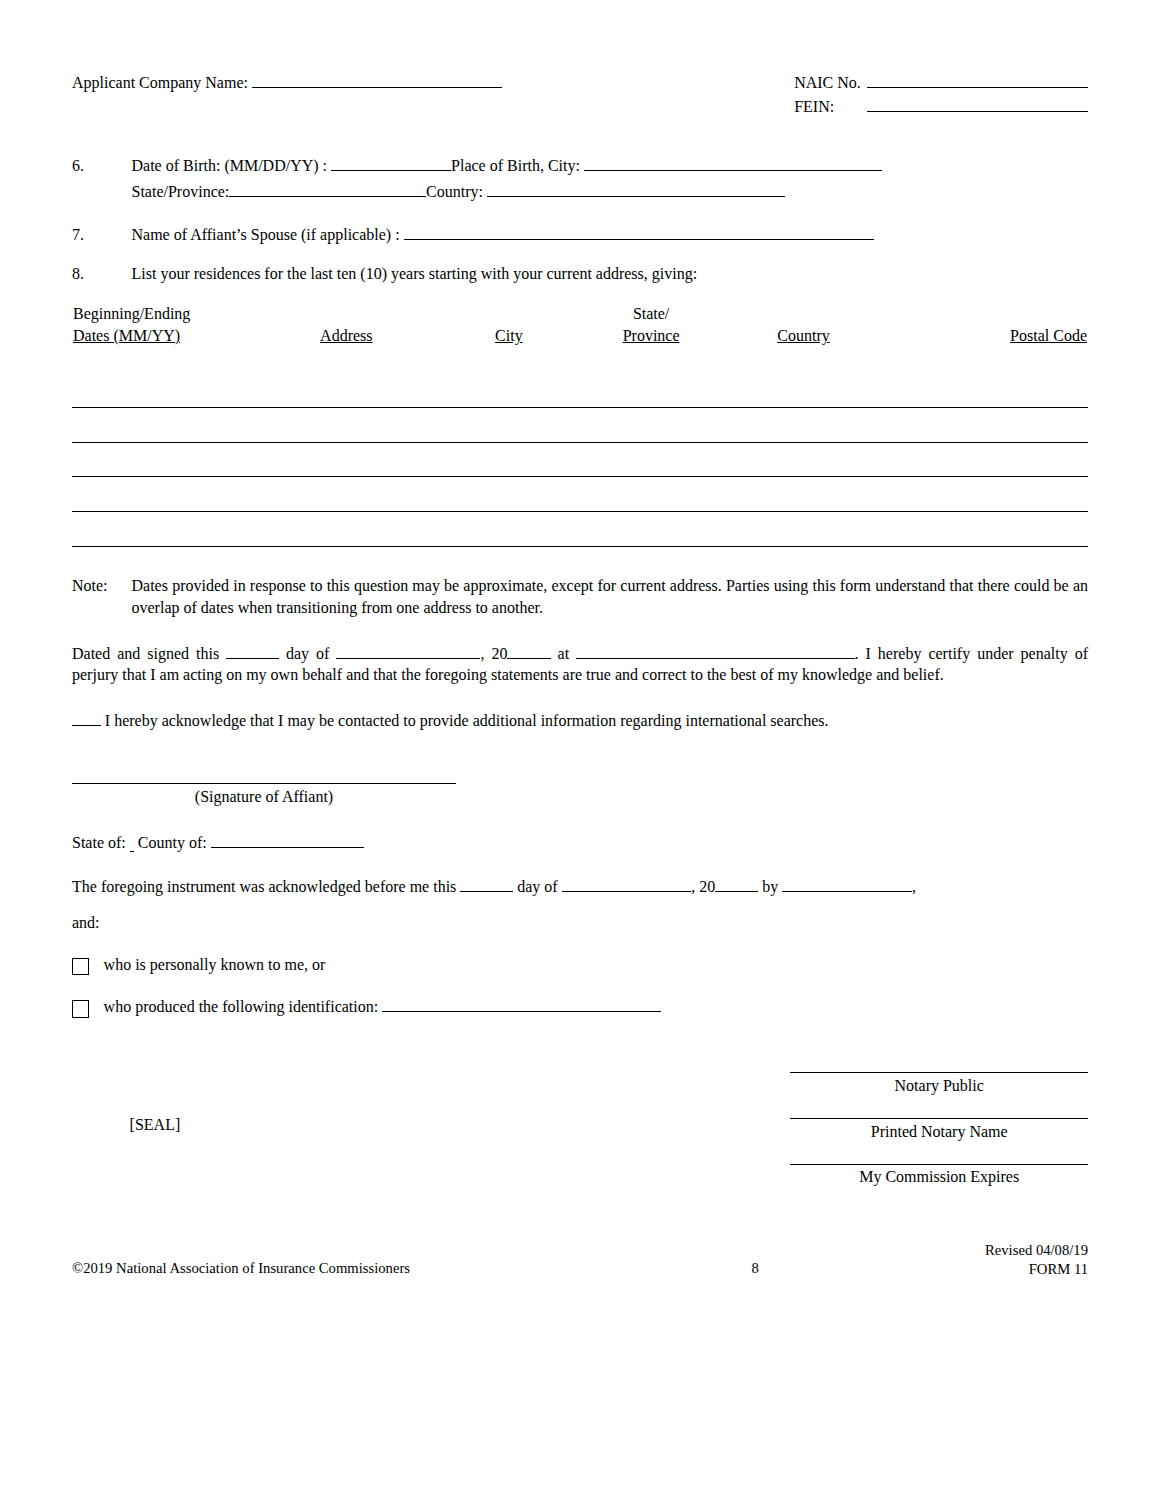Applicant Company Name:
| NAIC No. | |
| FEIN: | |
6.
Date of Birth: (MM/DD/YY) : Place of Birth, City:
State/Province: Country:
7.
Name of Affiant’s Spouse (if applicable) :
8.
List your residences for the last ten (10) years starting with your current address, giving:
| Beginning/Ending Dates (MM/YY) | Address | City | State/ Province | Country | Postal Code |
| --- | --- | --- | --- | --- | --- |
Note:
Dates provided in response to this question may be approximate, except for current address. Parties using this form understand that there could be an overlap of dates when transitioning from one address to another.
Dated and signed this day of , 20 at . I hereby certify under penalty of perjury that I am acting on my own behalf and that the foregoing statements are true and correct to the best of my knowledge and belief.
I hereby acknowledge that I may be contacted to provide additional information regarding international searches.
(Signature of Affiant)
State of: County of:
The foregoing instrument was acknowledged before me this day of , 20 by ,
and:
who is personally known to me, or
who produced the following identification:
[SEAL]
Notary Public
Printed Notary Name
My Commission Expires
©2019 National Association of Insurance Commissioners
8
Revised 04/08/19
FORM 11